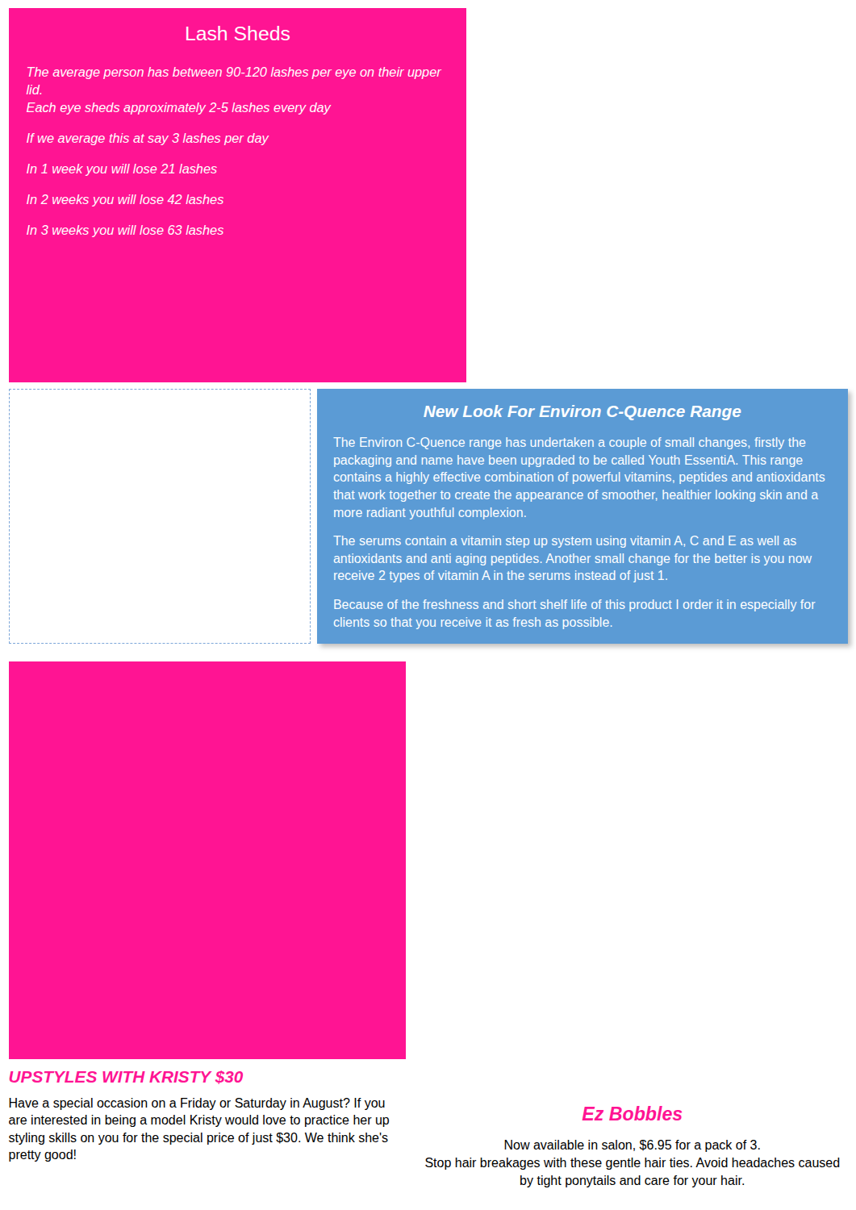Lash Sheds
The average person has between 90-120 lashes per eye on their upper lid.
Each eye sheds approximately 2-5 lashes every day
If we average this at say 3 lashes per day
In 1 week you will lose 21 lashes
In 2 weeks you will lose 42 lashes
In 3 weeks you will lose 63 lashes
New Look For Environ C-Quence Range
The Environ C-Quence range has undertaken a couple of small changes, firstly the packaging and name have been upgraded to be called Youth EssentiA. This range contains a highly effective combination of powerful vitamins, peptides and antioxidants that work together to create the appearance of smoother, healthier looking skin and a more radiant youthful complexion.
The serums contain a vitamin step up system using vitamin A, C and E as well as antioxidants and anti aging peptides. Another small change for the better is you now receive 2 types of vitamin A in the serums instead of just 1.
Because of the freshness and short shelf life of this product I order it in especially for clients so that you receive it as fresh as possible.
UPSTYLES WITH KRISTY $30
Have a special occasion on a Friday or Saturday in August? If you are interested in being a model Kristy would love to practice her up styling skills on you for the special price of just $30. We think she's pretty good!
Ez Bobbles
Now available in salon, $6.95 for a pack of 3.
Stop hair breakages with these gentle hair ties. Avoid headaches caused by tight ponytails and care for your hair.